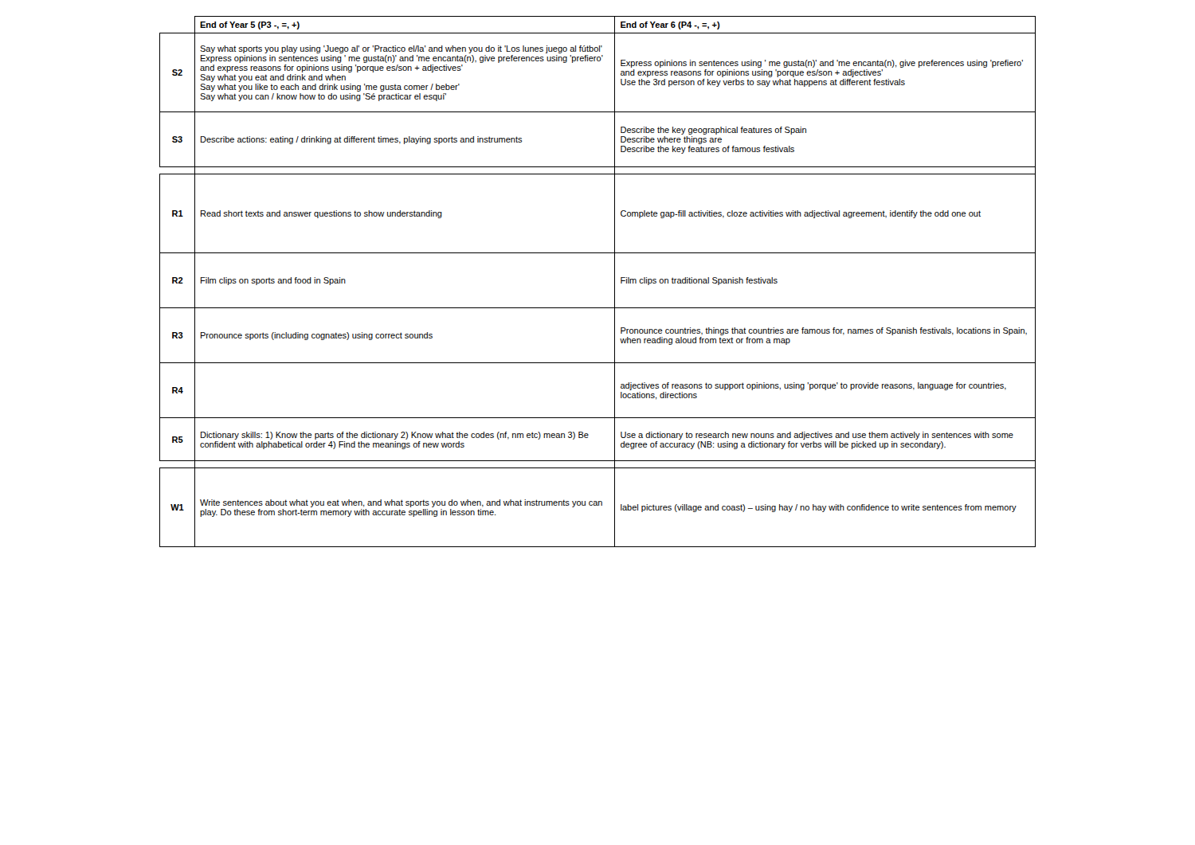| | End of Year 5 (P3 -, =, +) | End of Year 6 (P4 -, =, +) |
| --- | --- | --- |
| S2 | Say what sports you play using 'Juego al' or 'Practico el/la' and when you do it 'Los lunes juego al fútbol' Express opinions in sentences using ' me gusta(n)' and 'me encanta(n), give preferences using 'prefiero' and express reasons for opinions using 'porque es/son + adjectives' Say what you eat and drink and when Say what you like to each and drink using 'me gusta comer / beber' Say what you can / know how to do using 'Sé practicar el esquí' | Express opinions in sentences using ' me gusta(n)' and 'me encanta(n), give preferences using 'prefiero' and express reasons for opinions using 'porque es/son + adjectives' Use the 3rd person of key verbs to say what happens at different festivals |
| S3 | Describe actions: eating / drinking at different times, playing sports and instruments | Describe the key geographical features of Spain Describe where things are Describe the key features of famous festivals |
| R1 | Read short texts and answer questions to show understanding | Complete gap-fill activities, cloze activities with adjectival agreement, identify the odd one out |
| R2 | Film clips on sports and food in Spain | Film clips on traditional Spanish festivals |
| R3 | Pronounce sports (including cognates) using correct sounds | Pronounce countries, things that countries are famous for, names of Spanish festivals, locations in Spain, when reading aloud from text or from a map |
| R4 | | adjectives of reasons to support opinions, using 'porque' to provide reasons, language for countries, locations, directions |
| R5 | Dictionary skills: 1) Know the parts of the dictionary 2) Know what the codes (nf, nm etc) mean 3) Be confident with alphabetical order 4) Find the meanings of new words | Use a dictionary to research new nouns and adjectives and use them actively in sentences with some degree of accuracy (NB: using a dictionary for verbs will be picked up in secondary). |
| W1 | Write sentences about what you eat when, and what sports you do when, and what instruments you can play. Do these from short-term memory with accurate spelling in lesson time. | label pictures (village and coast) – using hay / no hay with confidence to write sentences from memory |